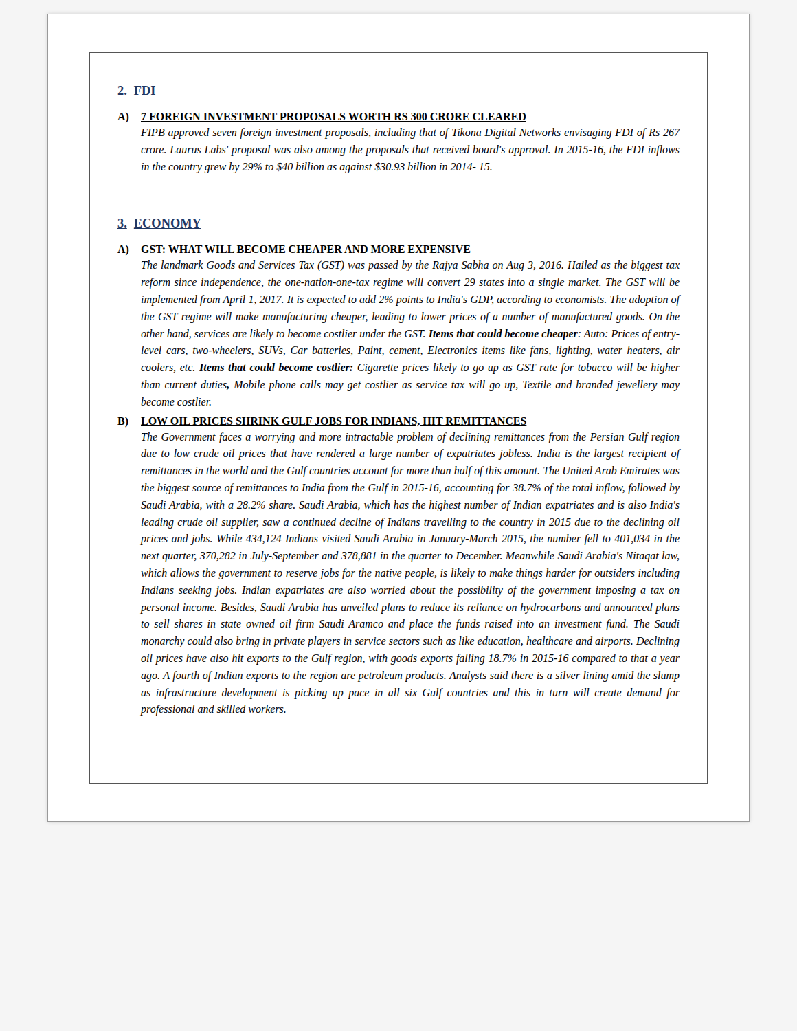2. FDI
A)
7 FOREIGN INVESTMENT PROPOSALS WORTH RS 300 CRORE CLEARED
FIPB approved seven foreign investment proposals, including that of Tikona Digital Networks envisaging FDI of Rs 267 crore. Laurus Labs' proposal was also among the proposals that received board's approval. In 2015-16, the FDI inflows in the country grew by 29% to $40 billion as against $30.93 billion in 2014- 15.
3. ECONOMY
A)
GST: WHAT WILL BECOME CHEAPER AND MORE EXPENSIVE
The landmark Goods and Services Tax (GST) was passed by the Rajya Sabha on Aug 3, 2016. Hailed as the biggest tax reform since independence, the one-nation-one-tax regime will convert 29 states into a single market. The GST will be implemented from April 1, 2017. It is expected to add 2% points to India's GDP, according to economists. The adoption of the GST regime will make manufacturing cheaper, leading to lower prices of a number of manufactured goods. On the other hand, services are likely to become costlier under the GST. Items that could become cheaper: Auto: Prices of entry-level cars, two-wheelers, SUVs, Car batteries, Paint, cement, Electronics items like fans, lighting, water heaters, air coolers, etc. Items that could become costlier: Cigarette prices likely to go up as GST rate for tobacco will be higher than current duties, Mobile phone calls may get costlier as service tax will go up, Textile and branded jewellery may become costlier.
B)
LOW OIL PRICES SHRINK GULF JOBS FOR INDIANS, HIT REMITTANCES
The Government faces a worrying and more intractable problem of declining remittances from the Persian Gulf region due to low crude oil prices that have rendered a large number of expatriates jobless. India is the largest recipient of remittances in the world and the Gulf countries account for more than half of this amount. The United Arab Emirates was the biggest source of remittances to India from the Gulf in 2015-16, accounting for 38.7% of the total inflow, followed by Saudi Arabia, with a 28.2% share. Saudi Arabia, which has the highest number of Indian expatriates and is also India's leading crude oil supplier, saw a continued decline of Indians travelling to the country in 2015 due to the declining oil prices and jobs. While 434,124 Indians visited Saudi Arabia in January-March 2015, the number fell to 401,034 in the next quarter, 370,282 in July-September and 378,881 in the quarter to December. Meanwhile Saudi Arabia's Nitaqat law, which allows the government to reserve jobs for the native people, is likely to make things harder for outsiders including Indians seeking jobs. Indian expatriates are also worried about the possibility of the government imposing a tax on personal income. Besides, Saudi Arabia has unveiled plans to reduce its reliance on hydrocarbons and announced plans to sell shares in state owned oil firm Saudi Aramco and place the funds raised into an investment fund. The Saudi monarchy could also bring in private players in service sectors such as like education, healthcare and airports. Declining oil prices have also hit exports to the Gulf region, with goods exports falling 18.7% in 2015-16 compared to that a year ago. A fourth of Indian exports to the region are petroleum products. Analysts said there is a silver lining amid the slump as infrastructure development is picking up pace in all six Gulf countries and this in turn will create demand for professional and skilled workers.